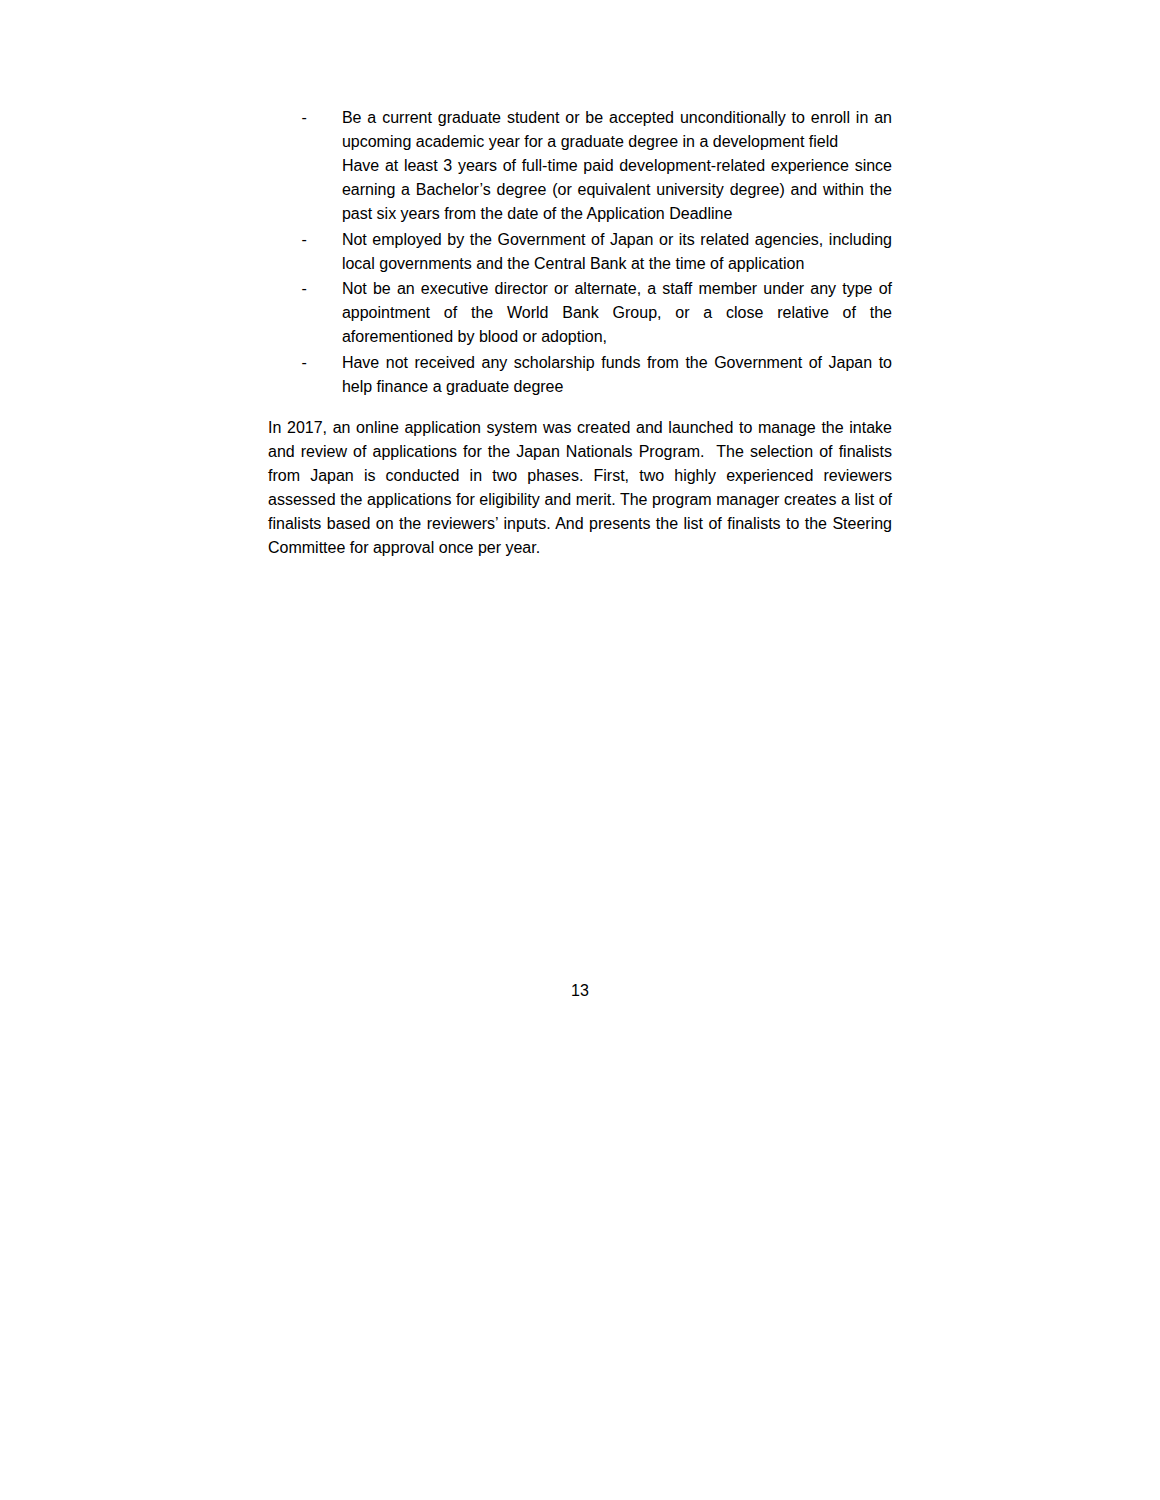Be a current graduate student or be accepted unconditionally to enroll in an upcoming academic year for a graduate degree in a development field
Have at least 3 years of full-time paid development-related experience since earning a Bachelor’s degree (or equivalent university degree) and within the past six years from the date of the Application Deadline
Not employed by the Government of Japan or its related agencies, including local governments and the Central Bank at the time of application
Not be an executive director or alternate, a staff member under any type of appointment of the World Bank Group, or a close relative of the aforementioned by blood or adoption,
Have not received any scholarship funds from the Government of Japan to help finance a graduate degree
In 2017, an online application system was created and launched to manage the intake and review of applications for the Japan Nationals Program. The selection of finalists from Japan is conducted in two phases. First, two highly experienced reviewers assessed the applications for eligibility and merit. The program manager creates a list of finalists based on the reviewers’ inputs. And presents the list of finalists to the Steering Committee for approval once per year.
13